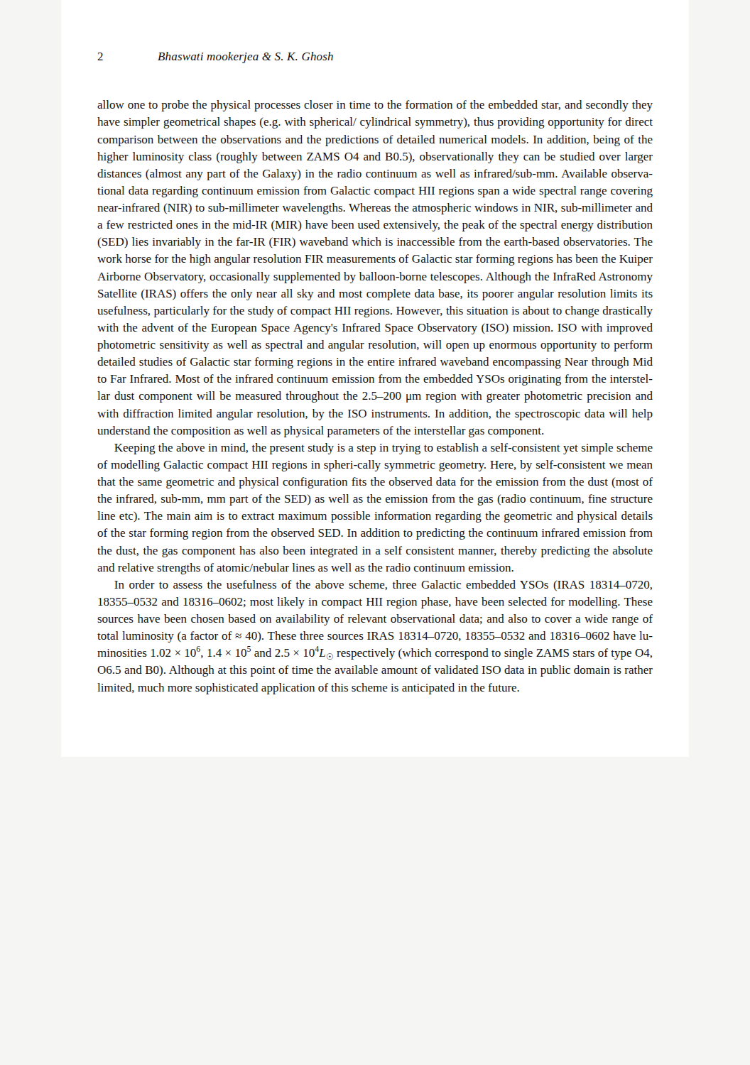2 Bhaswati mookerjea & S. K. Ghosh
allow one to probe the physical processes closer in time to the formation of the embedded star, and secondly they have simpler geometrical shapes (e.g. with spherical/ cylindrical symmetry), thus providing opportunity for direct comparison between the observations and the predictions of detailed numerical models. In addition, being of the higher luminosity class (roughly between ZAMS O4 and B0.5), observationally they can be studied over larger distances (almost any part of the Galaxy) in the radio continuum as well as infrared/sub-mm. Available observational data regarding continuum emission from Galactic compact HII regions span a wide spectral range covering near-infrared (NIR) to sub-millimeter wavelengths. Whereas the atmospheric windows in NIR, sub-millimeter and a few restricted ones in the mid-IR (MIR) have been used extensively, the peak of the spectral energy distribution (SED) lies invariably in the far-IR (FIR) waveband which is inaccessible from the earth-based observatories. The work horse for the high angular resolution FIR measurements of Galactic star forming regions has been the Kuiper Airborne Observatory, occasionally supplemented by balloon-borne telescopes. Although the InfraRed Astronomy Satellite (IRAS) offers the only near all sky and most complete data base, its poorer angular resolution limits its usefulness, particularly for the study of compact HII regions. However, this situation is about to change drastically with the advent of the European Space Agency's Infrared Space Observatory (ISO) mission. ISO with improved photometric sensitivity as well as spectral and angular resolution, will open up enormous opportunity to perform detailed studies of Galactic star forming regions in the entire infrared waveband encompassing Near through Mid to Far Infrared. Most of the infrared continuum emission from the embedded YSOs originating from the interstellar dust component will be measured throughout the 2.5–200 μm region with greater photometric precision and with diffraction limited angular resolution, by the ISO instruments. In addition, the spectroscopic data will help understand the composition as well as physical parameters of the interstellar gas component.
Keeping the above in mind, the present study is a step in trying to establish a self-consistent yet simple scheme of modelling Galactic compact HII regions in spheri-cally symmetric geometry. Here, by self-consistent we mean that the same geometric and physical configuration fits the observed data for the emission from the dust (most of the infrared, sub-mm, mm part of the SED) as well as the emission from the gas (radio continuum, fine structure line etc). The main aim is to extract maximum possible information regarding the geometric and physical details of the star forming region from the observed SED. In addition to predicting the continuum infrared emission from the dust, the gas component has also been integrated in a self consistent manner, thereby predicting the absolute and relative strengths of atomic/nebular lines as well as the radio continuum emission.
In order to assess the usefulness of the above scheme, three Galactic embedded YSOs (IRAS 18314–0720, 18355–0532 and 18316–0602; most likely in compact HII region phase, have been selected for modelling. These sources have been chosen based on availability of relevant observational data; and also to cover a wide range of total luminosity (a factor of ≈ 40). These three sources IRAS 18314–0720, 18355–0532 and 18316–0602 have luminosities 1.02 × 106, 1.4 × 105 and 2.5 × 104L☉ respectively (which correspond to single ZAMS stars of type O4, O6.5 and B0). Although at this point of time the available amount of validated ISO data in public domain is rather limited, much more sophisticated application of this scheme is anticipated in the future.